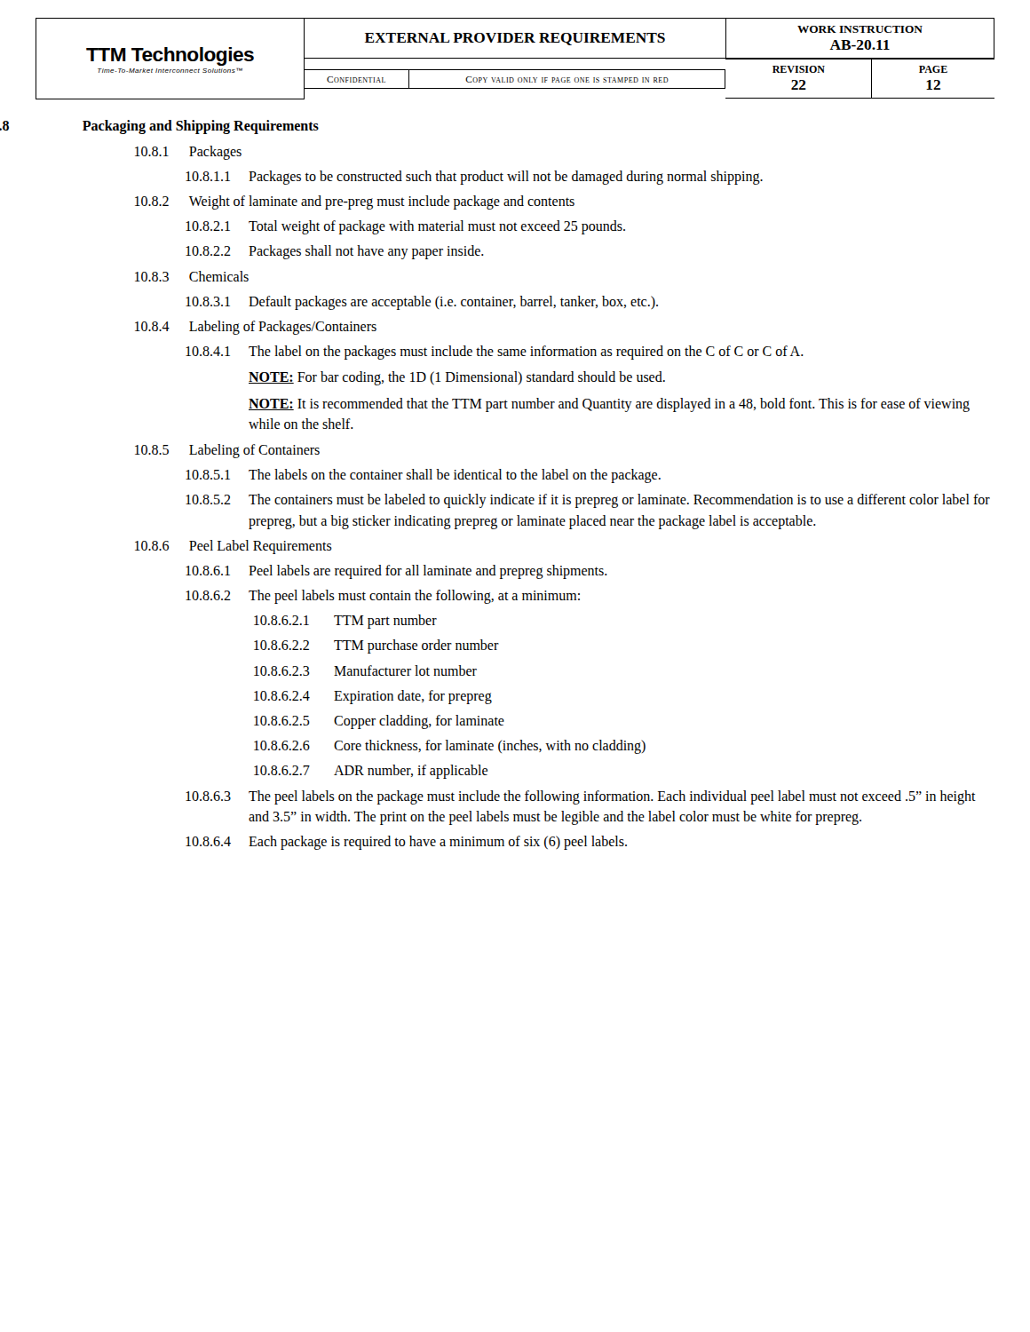| TTM Technologies Time-To-Market Interconnect Solutions™ | EXTERNAL PROVIDER REQUIREMENTS | WORK INSTRUCTION AB-20.11 |
| / Confidential / Copy valid only if page one is stamped in red / | / REVISION 22 / PAGE 12 / |
10.8 Packaging and Shipping Requirements
10.8.1 Packages
10.8.1.1 Packages to be constructed such that product will not be damaged during normal shipping.
10.8.2 Weight of laminate and pre-preg must include package and contents
10.8.2.1 Total weight of package with material must not exceed 25 pounds.
10.8.2.2 Packages shall not have any paper inside.
10.8.3 Chemicals
10.8.3.1 Default packages are acceptable (i.e. container, barrel, tanker, box, etc.).
10.8.4 Labeling of Packages/Containers
10.8.4.1 The label on the packages must include the same information as required on the C of C or C of A.
NOTE: For bar coding, the 1D (1 Dimensional) standard should be used.
NOTE: It is recommended that the TTM part number and Quantity are displayed in a 48, bold font. This is for ease of viewing while on the shelf.
10.8.5 Labeling of Containers
10.8.5.1 The labels on the container shall be identical to the label on the package.
10.8.5.2 The containers must be labeled to quickly indicate if it is prepreg or laminate. Recommendation is to use a different color label for prepreg, but a big sticker indicating prepreg or laminate placed near the package label is acceptable.
10.8.6 Peel Label Requirements
10.8.6.1 Peel labels are required for all laminate and prepreg shipments.
10.8.6.2 The peel labels must contain the following, at a minimum:
10.8.6.2.1 TTM part number
10.8.6.2.2 TTM purchase order number
10.8.6.2.3 Manufacturer lot number
10.8.6.2.4 Expiration date, for prepreg
10.8.6.2.5 Copper cladding, for laminate
10.8.6.2.6 Core thickness, for laminate (inches, with no cladding)
10.8.6.2.7 ADR number, if applicable
10.8.6.3 The peel labels on the package must include the following information. Each individual peel label must not exceed .5” in height and 3.5” in width. The print on the peel labels must be legible and the label color must be white for prepreg.
10.8.6.4 Each package is required to have a minimum of six (6) peel labels.